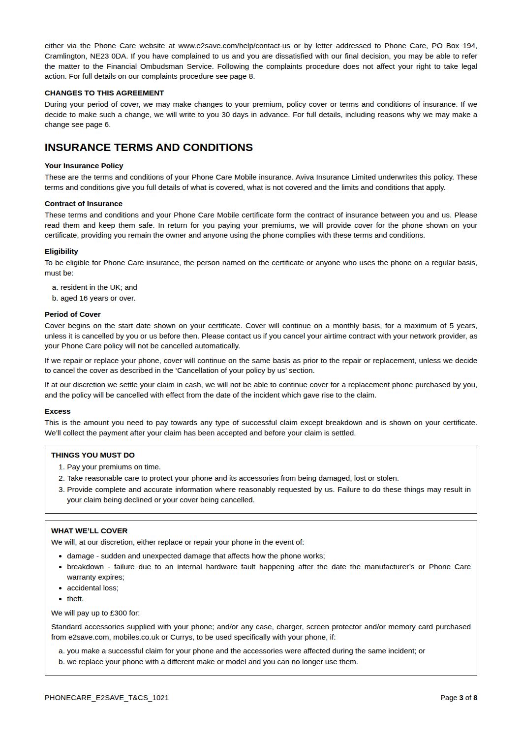either via the Phone Care website at www.e2save.com/help/contact-us or by letter addressed to Phone Care, PO Box 194, Cramlington, NE23 0DA. If you have complained to us and you are dissatisfied with our final decision, you may be able to refer the matter to the Financial Ombudsman Service. Following the complaints procedure does not affect your right to take legal action. For full details on our complaints procedure see page 8.
Changes to this Agreement
During your period of cover, we may make changes to your premium, policy cover or terms and conditions of insurance. If we decide to make such a change, we will write to you 30 days in advance. For full details, including reasons why we may make a change see page 6.
INSURANCE TERMS AND CONDITIONS
Your Insurance Policy
These are the terms and conditions of your Phone Care Mobile insurance. Aviva Insurance Limited underwrites this policy. These terms and conditions give you full details of what is covered, what is not covered and the limits and conditions that apply.
Contract of Insurance
These terms and conditions and your Phone Care Mobile certificate form the contract of insurance between you and us. Please read them and keep them safe. In return for you paying your premiums, we will provide cover for the phone shown on your certificate, providing you remain the owner and anyone using the phone complies with these terms and conditions.
Eligibility
To be eligible for Phone Care insurance, the person named on the certificate or anyone who uses the phone on a regular basis, must be:
resident in the UK; and
aged 16 years or over.
Period of Cover
Cover begins on the start date shown on your certificate. Cover will continue on a monthly basis, for a maximum of 5 years, unless it is cancelled by you or us before then. Please contact us if you cancel your airtime contract with your network provider, as your Phone Care policy will not be cancelled automatically.
If we repair or replace your phone, cover will continue on the same basis as prior to the repair or replacement, unless we decide to cancel the cover as described in the ‘Cancellation of your policy by us’ section.
If at our discretion we settle your claim in cash, we will not be able to continue cover for a replacement phone purchased by you, and the policy will be cancelled with effect from the date of the incident which gave rise to the claim.
Excess
This is the amount you need to pay towards any type of successful claim except breakdown and is shown on your certificate. We’ll collect the payment after your claim has been accepted and before your claim is settled.
Things you must do
Pay your premiums on time.
Take reasonable care to protect your phone and its accessories from being damaged, lost or stolen.
Provide complete and accurate information where reasonably requested by us. Failure to do these things may result in your claim being declined or your cover being cancelled.
What we’ll cover
We will, at our discretion, either replace or repair your phone in the event of:
damage - sudden and unexpected damage that affects how the phone works;
breakdown - failure due to an internal hardware fault happening after the date the manufacturer’s or Phone Care warranty expires;
accidental loss;
theft.
We will pay up to £300 for:
Standard accessories supplied with your phone; and/or any case, charger, screen protector and/or memory card purchased from e2save.com, mobiles.co.uk or Currys, to be used specifically with your phone, if:
you make a successful claim for your phone and the accessories were affected during the same incident; or
we replace your phone with a different make or model and you can no longer use them.
PHONECARE_E2SAVE_T&CS_1021 Page 3 of 8